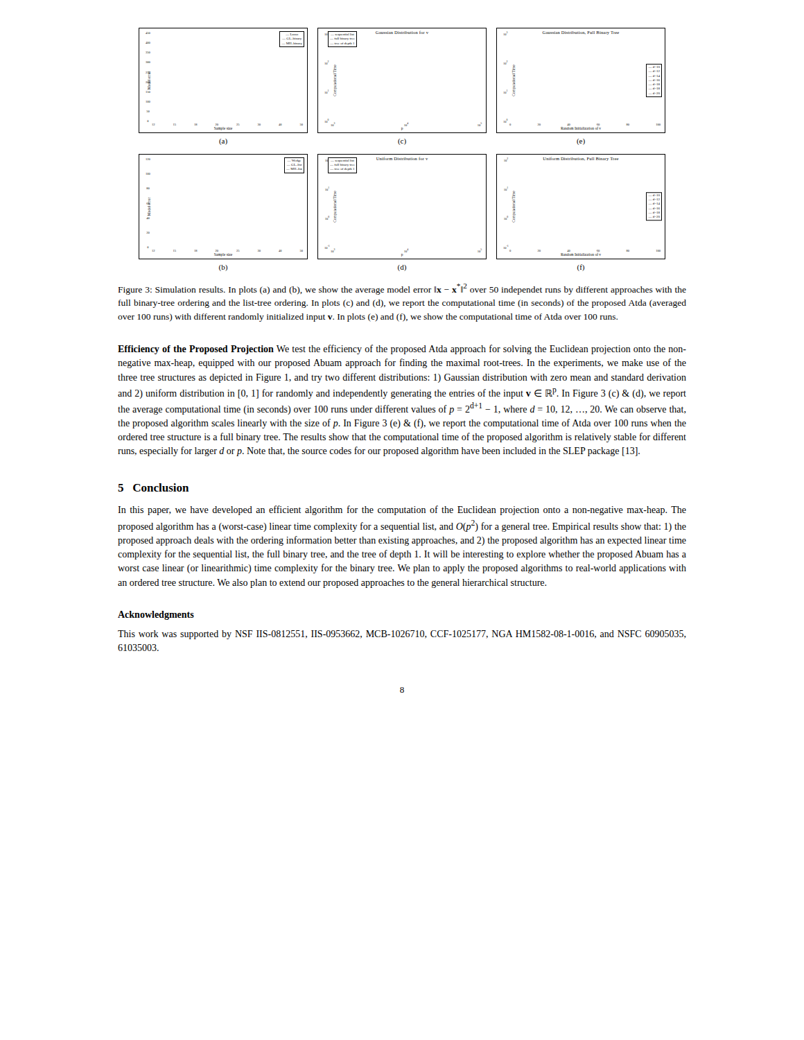Model error
450400350300250200150100500
— Lasso — GL–binary — MH–binary
1215182025304050
Sample size
(a)
Gaussian Distribution for v
Computational Time
103102101100
— sequential list — full binary tree — tree of depth 1
103104105
p
(c)
Gaussian Distribution, Full Binary Tree
Computational Time
103102101100
— d=10 — d=12 — d=14 — d=16 — d=18 — d=18 — d=20
020406080100
Random Initialization of v
(e)
Model error
120100806040200
— Wedge — GL–list — MH–list
1215182025304050
Sample size
(b)
Uniform Distribution for v
Computational Time
10210110010-1
— sequential list — full binary tree — tree of depth 1
103104105
p
(d)
Uniform Distribution, Full Binary Tree
Computational Time
10210110010-1
— d=10 — d=12 — d=14 — d=16 — d=18 — d=20
020406080100
Random Initialization of v
(f)
Figure 3: Simulation results. In plots (a) and (b), we show the average model error ‖x − x*‖2 over 50 independet runs by different approaches with the full binary-tree ordering and the list-tree ordering. In plots (c) and (d), we report the computational time (in seconds) of the proposed Atda (averaged over 100 runs) with different randomly initialized input v. In plots (e) and (f), we show the computational time of Atda over 100 runs.
Efficiency of the Proposed Projection We test the efficiency of the proposed Atda approach for solving the Euclidean projection onto the non-negative max-heap, equipped with our proposed Abuam approach for finding the maximal root-trees. In the experiments, we make use of the three tree structures as depicted in Figure 1, and try two different distributions: 1) Gaussian distribution with zero mean and standard derivation and 2) uniform distribution in [0, 1] for randomly and independently generating the entries of the input v ∈ ℝp. In Figure 3 (c) & (d), we report the average computational time (in seconds) over 100 runs under different values of p = 2d+1 − 1, where d = 10, 12, …, 20. We can observe that, the proposed algorithm scales linearly with the size of p. In Figure 3 (e) & (f), we report the computational time of Atda over 100 runs when the ordered tree structure is a full binary tree. The results show that the computational time of the proposed algorithm is relatively stable for different runs, especially for larger d or p. Note that, the source codes for our proposed algorithm have been included in the SLEP package [13].
5 Conclusion
In this paper, we have developed an efficient algorithm for the computation of the Euclidean projection onto a non-negative max-heap. The proposed algorithm has a (worst-case) linear time complexity for a sequential list, and O(p2) for a general tree. Empirical results show that: 1) the proposed approach deals with the ordering information better than existing approaches, and 2) the proposed algorithm has an expected linear time complexity for the sequential list, the full binary tree, and the tree of depth 1. It will be interesting to explore whether the proposed Abuam has a worst case linear (or linearithmic) time complexity for the binary tree. We plan to apply the proposed algorithms to real-world applications with an ordered tree structure. We also plan to extend our proposed approaches to the general hierarchical structure.
Acknowledgments
This work was supported by NSF IIS-0812551, IIS-0953662, MCB-1026710, CCF-1025177, NGA HM1582-08-1-0016, and NSFC 60905035, 61035003.
8